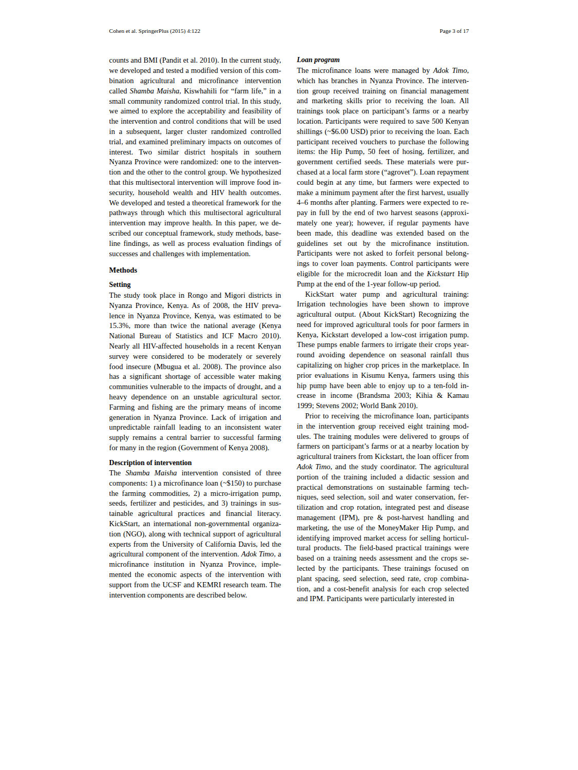Cohen et al. SpringerPlus (2015) 4:122 Page 3 of 17
counts and BMI (Pandit et al. 2010). In the current study, we developed and tested a modified version of this combination agricultural and microfinance intervention called Shamba Maisha, Kiswhahili for “farm life,” in a small community randomized control trial. In this study, we aimed to explore the acceptability and feasibility of the intervention and control conditions that will be used in a subsequent, larger cluster randomized controlled trial, and examined preliminary impacts on outcomes of interest. Two similar district hospitals in southern Nyanza Province were randomized: one to the intervention and the other to the control group. We hypothesized that this multisectoral intervention will improve food insecurity, household wealth and HIV health outcomes. We developed and tested a theoretical framework for the pathways through which this multisectoral agricultural intervention may improve health. In this paper, we described our conceptual framework, study methods, baseline findings, as well as process evaluation findings of successes and challenges with implementation.
Methods
Setting
The study took place in Rongo and Migori districts in Nyanza Province, Kenya. As of 2008, the HIV prevalence in Nyanza Province, Kenya, was estimated to be 15.3%, more than twice the national average (Kenya National Bureau of Statistics and ICF Macro 2010). Nearly all HIV-affected households in a recent Kenyan survey were considered to be moderately or severely food insecure (Mbugua et al. 2008). The province also has a significant shortage of accessible water making communities vulnerable to the impacts of drought, and a heavy dependence on an unstable agricultural sector. Farming and fishing are the primary means of income generation in Nyanza Province. Lack of irrigation and unpredictable rainfall leading to an inconsistent water supply remains a central barrier to successful farming for many in the region (Government of Kenya 2008).
Description of intervention
The Shamba Maisha intervention consisted of three components: 1) a microfinance loan (~$150) to purchase the farming commodities, 2) a micro-irrigation pump, seeds, fertilizer and pesticides, and 3) trainings in sustainable agricultural practices and financial literacy. KickStart, an international non-governmental organization (NGO), along with technical support of agricultural experts from the University of California Davis, led the agricultural component of the intervention. Adok Timo, a microfinance institution in Nyanza Province, implemented the economic aspects of the intervention with support from the UCSF and KEMRI research team. The intervention components are described below.
Loan program
The microfinance loans were managed by Adok Timo, which has branches in Nyanza Province. The intervention group received training on financial management and marketing skills prior to receiving the loan. All trainings took place on participant’s farms or a nearby location. Participants were required to save 500 Kenyan shillings (~$6.00 USD) prior to receiving the loan. Each participant received vouchers to purchase the following items: the Hip Pump, 50 feet of hosing, fertilizer, and government certified seeds. These materials were purchased at a local farm store (“agrovet”). Loan repayment could begin at any time, but farmers were expected to make a minimum payment after the first harvest, usually 4–6 months after planting. Farmers were expected to repay in full by the end of two harvest seasons (approximately one year); however, if regular payments have been made, this deadline was extended based on the guidelines set out by the microfinance institution. Participants were not asked to forfeit personal belongings to cover loan payments. Control participants were eligible for the microcredit loan and the Kickstart Hip Pump at the end of the 1-year follow-up period.
KickStart water pump and agricultural training: Irrigation technologies have been shown to improve agricultural output. (About KickStart) Recognizing the need for improved agricultural tools for poor farmers in Kenya, Kickstart developed a low-cost irrigation pump. These pumps enable farmers to irrigate their crops year-round avoiding dependence on seasonal rainfall thus capitalizing on higher crop prices in the marketplace. In prior evaluations in Kisumu Kenya, farmers using this hip pump have been able to enjoy up to a ten-fold increase in income (Brandsma 2003; Kihia & Kamau 1999; Stevens 2002; World Bank 2010).
Prior to receiving the microfinance loan, participants in the intervention group received eight training modules. The training modules were delivered to groups of farmers on participant’s farms or at a nearby location by agricultural trainers from Kickstart, the loan officer from Adok Timo, and the study coordinator. The agricultural portion of the training included a didactic session and practical demonstrations on sustainable farming techniques, seed selection, soil and water conservation, fertilization and crop rotation, integrated pest and disease management (IPM), pre & post-harvest handling and marketing, the use of the MoneyMaker Hip Pump, and identifying improved market access for selling horticultural products. The field-based practical trainings were based on a training needs assessment and the crops selected by the participants. These trainings focused on plant spacing, seed selection, seed rate, crop combination, and a cost-benefit analysis for each crop selected and IPM. Participants were particularly interested in